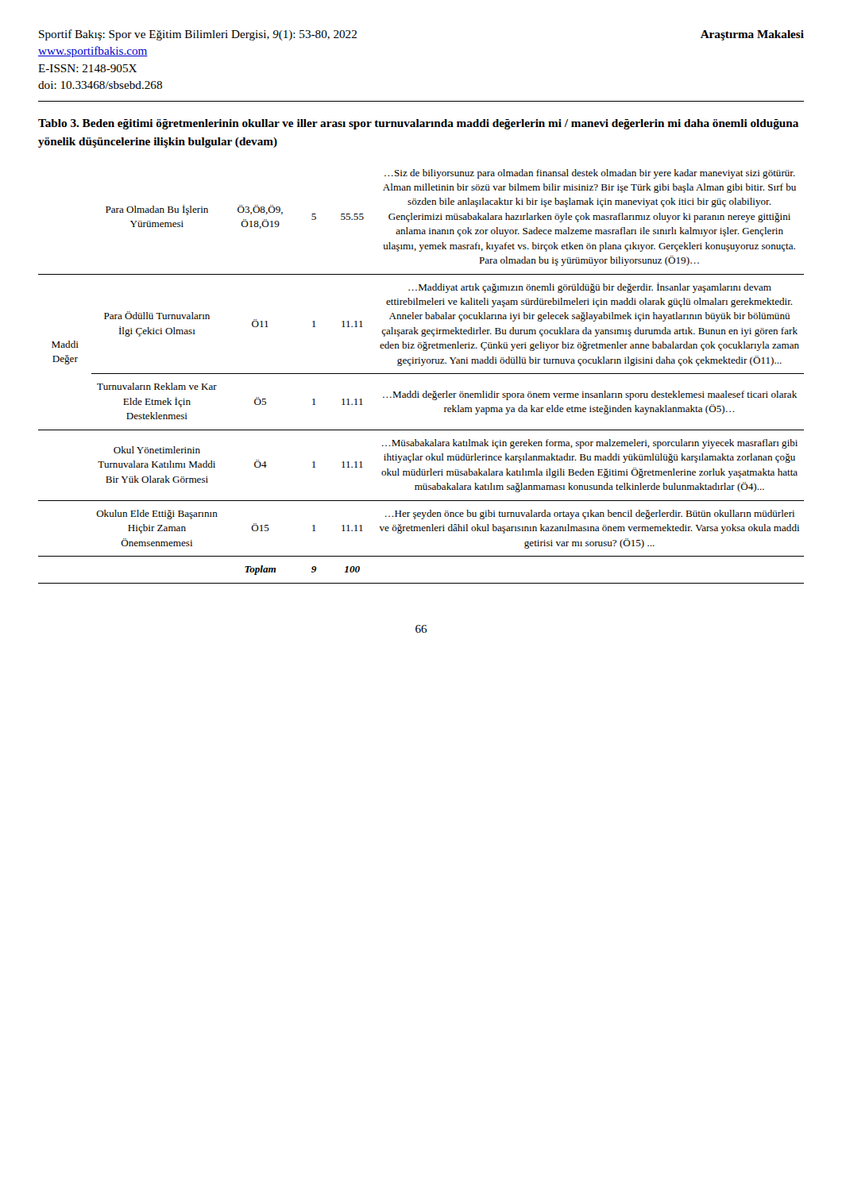Sportif Bakış: Spor ve Eğitim Bilimleri Dergisi, 9(1): 53-80, 2022
www.sportifbakis.com
E-ISSN: 2148-905X
doi: 10.33468/sbsebd.268
Araştırma Makalesi
Tablo 3. Beden eğitimi öğretmenlerinin okullar ve iller arası spor turnuvalarında maddi değerlerin mi / manevi değerlerin mi daha önemli olduğuna yönelik düşüncelerine ilişkin bulgular (devam)
| | Para Olmadan Bu İşlerin Yürümemesi | Ö3,Ö8,Ö9, Ö18,Ö19 | 5 | 55.55 | …Siz de biliyorsunuz para olmadan finansal destek olmadan bir yere kadar maneviyat sizi götürür. Alman milletinin bir sözü var bilmem bilir misiniz? Bir işe Türk gibi başla Alman gibi bitir. Sırf bu sözden bile anlaşılacaktır ki bir işe başlamak için maneviyat çok itici bir güç olabiliyor. Gençlerimizi müsabakalara hazırlarken öyle çok masraflarımız oluyor ki paranın nereye gittiğini anlama inanın çok zor oluyor. Sadece malzeme masrafları ile sınırlı kalmıyor işler. Gençlerin ulaşımı, yemek masrafı, kıyafet vs. birçok etken ön plana çıkıyor. Gerçekleri konuşuyoruz sonuçta. Para olmadan bu iş yürümüyor biliyorsunuz (Ö19)… |
| Maddi Değer | Para Ödüllü Turnuvaların İlgi Çekici Olması | Ö11 | 1 | 11.11 | …Maddiyat artık çağımızın önemli görüldüğü bir değerdir. İnsanlar yaşamlarını devam ettirebilmeleri ve kaliteli yaşam sürdürebilmeleri için maddi olarak güçlü olmaları gerekmektedir. Anneler babalar çocuklarına iyi bir gelecek sağlayabilmek için hayatlarının büyük bir bölümünü çalışarak geçirmektedirler. Bu durum çocuklara da yansımış durumda artık. Bunun en iyi gören fark eden biz öğretmenleriz. Çünkü yeri geliyor biz öğretmenler anne babalardan çok çocuklarıyla zaman geçiriyoruz. Yani maddi ödüllü bir turnuva çocukların ilgisini daha çok çekmektedir (Ö11)... |
| Turnuvaların Reklam ve Kar Elde Etmek İçin Desteklenmesi | Ö5 | 1 | 11.11 | …Maddi değerler önemlidir spora önem verme insanların sporu desteklemesi maalesef ticari olarak reklam yapma ya da kar elde etme isteğinden kaynaklanmakta (Ö5)… |
| | Okul Yönetimlerinin Turnuvalara Katılımı Maddi Bir Yük Olarak Görmesi | Ö4 | 1 | 11.11 | …Müsabakalara katılmak için gereken forma, spor malzemeleri, sporcuların yiyecek masrafları gibi ihtiyaçlar okul müdürlerince karşılanmaktadır. Bu maddi yükümlülüğü karşılamakta zorlanan çoğu okul müdürleri müsabakalara katılımla ilgili Beden Eğitimi Öğretmenlerine zorluk yaşatmakta hatta müsabakalara katılım sağlanmaması konusunda telkinlerde bulunmaktadırlar (Ö4)... |
| | Okulun Elde Ettiği Başarının Hiçbir Zaman Önemsenmemesi | Ö15 | 1 | 11.11 | …Her şeyden önce bu gibi turnuvalarda ortaya çıkan bencil değerlerdir. Bütün okulların müdürleri ve öğretmenleri dâhil okul başarısının kazanılmasına önem vermemektedir. Varsa yoksa okula maddi getirisi var mı sorusu? (Ö15) ... |
| | | Toplam | 9 | 100 | |
66